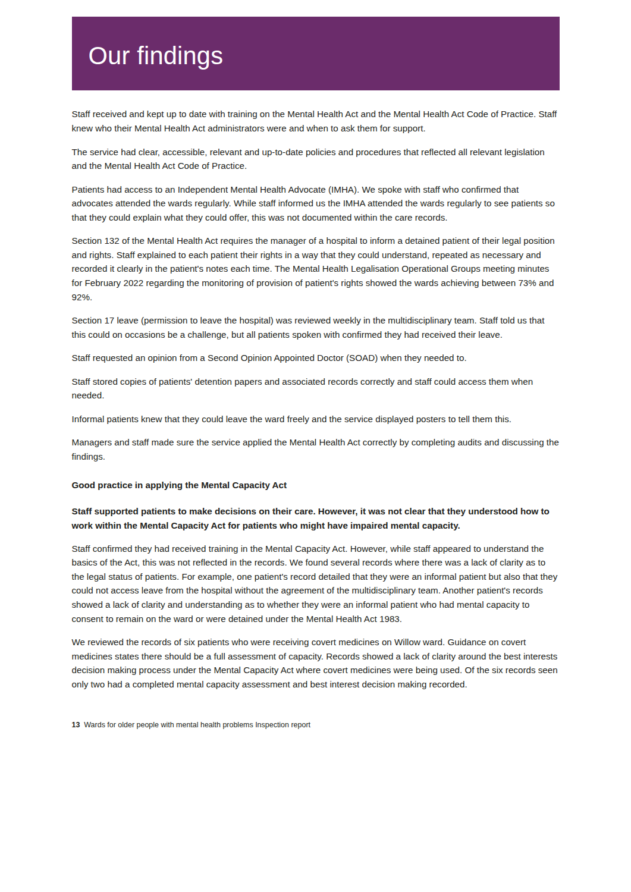Our findings
Staff received and kept up to date with training on the Mental Health Act and the Mental Health Act Code of Practice. Staff knew who their Mental Health Act administrators were and when to ask them for support.
The service had clear, accessible, relevant and up-to-date policies and procedures that reflected all relevant legislation and the Mental Health Act Code of Practice.
Patients had access to an Independent Mental Health Advocate (IMHA). We spoke with staff who confirmed that advocates attended the wards regularly. While staff informed us the IMHA attended the wards regularly to see patients so that they could explain what they could offer, this was not documented within the care records.
Section 132 of the Mental Health Act requires the manager of a hospital to inform a detained patient of their legal position and rights. Staff explained to each patient their rights in a way that they could understand, repeated as necessary and recorded it clearly in the patient's notes each time. The Mental Health Legalisation Operational Groups meeting minutes for February 2022 regarding the monitoring of provision of patient's rights showed the wards achieving between 73% and 92%.
Section 17 leave (permission to leave the hospital) was reviewed weekly in the multidisciplinary team. Staff told us that this could on occasions be a challenge, but all patients spoken with confirmed they had received their leave.
Staff requested an opinion from a Second Opinion Appointed Doctor (SOAD) when they needed to.
Staff stored copies of patients' detention papers and associated records correctly and staff could access them when needed.
Informal patients knew that they could leave the ward freely and the service displayed posters to tell them this.
Managers and staff made sure the service applied the Mental Health Act correctly by completing audits and discussing the findings.
Good practice in applying the Mental Capacity Act
Staff supported patients to make decisions on their care. However, it was not clear that they understood how to work within the Mental Capacity Act for patients who might have impaired mental capacity.
Staff confirmed they had received training in the Mental Capacity Act. However, while staff appeared to understand the basics of the Act, this was not reflected in the records. We found several records where there was a lack of clarity as to the legal status of patients. For example, one patient's record detailed that they were an informal patient but also that they could not access leave from the hospital without the agreement of the multidisciplinary team. Another patient's records showed a lack of clarity and understanding as to whether they were an informal patient who had mental capacity to consent to remain on the ward or were detained under the Mental Health Act 1983.
We reviewed the records of six patients who were receiving covert medicines on Willow ward. Guidance on covert medicines states there should be a full assessment of capacity. Records showed a lack of clarity around the best interests decision making process under the Mental Capacity Act where covert medicines were being used. Of the six records seen only two had a completed mental capacity assessment and best interest decision making recorded.
13 Wards for older people with mental health problems Inspection report